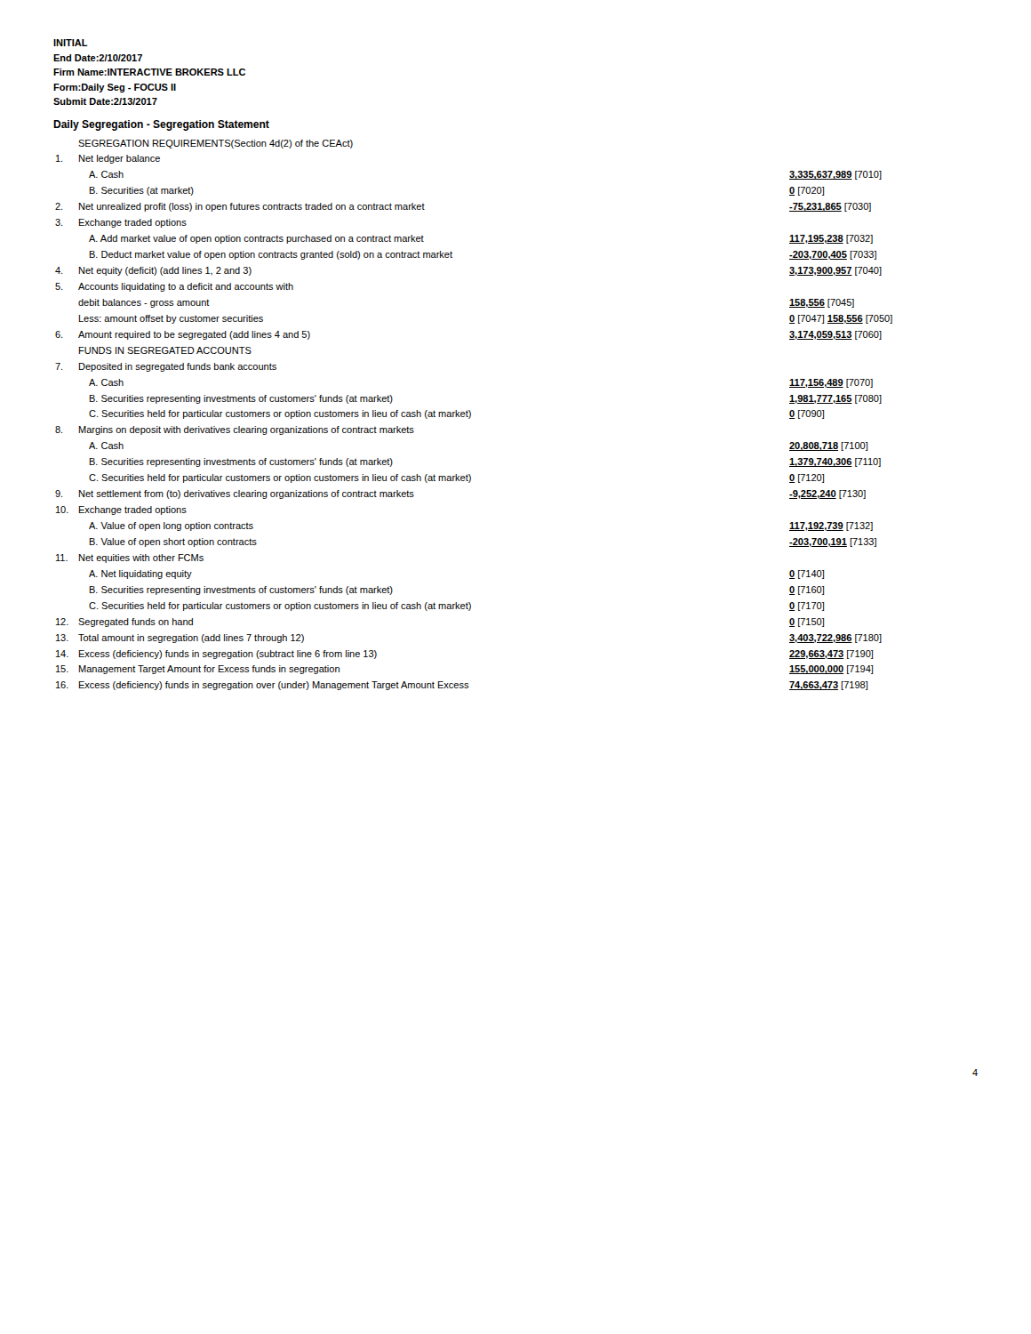INITIAL
End Date:2/10/2017
Firm Name:INTERACTIVE BROKERS LLC
Form:Daily Seg - FOCUS II
Submit Date:2/13/2017
Daily Segregation - Segregation Statement
| | SEGREGATION REQUIREMENTS(Section 4d(2) of the CEAct) | |
| 1. | Net ledger balance | |
| | A. Cash | 3,335,637,989 [7010] |
| | B. Securities (at market) | 0 [7020] |
| 2. | Net unrealized profit (loss) in open futures contracts traded on a contract market | -75,231,865 [7030] |
| 3. | Exchange traded options | |
| | A. Add market value of open option contracts purchased on a contract market | 117,195,238 [7032] |
| | B. Deduct market value of open option contracts granted (sold) on a contract market | -203,700,405 [7033] |
| 4. | Net equity (deficit) (add lines 1, 2 and 3) | 3,173,900,957 [7040] |
| 5. | Accounts liquidating to a deficit and accounts with | |
| | debit balances - gross amount | 158,556 [7045] |
| | Less: amount offset by customer securities | 0 [7047] 158,556 [7050] |
| 6. | Amount required to be segregated (add lines 4 and 5) | 3,174,059,513 [7060] |
| | FUNDS IN SEGREGATED ACCOUNTS | |
| 7. | Deposited in segregated funds bank accounts | |
| | A. Cash | 117,156,489 [7070] |
| | B. Securities representing investments of customers' funds (at market) | 1,981,777,165 [7080] |
| | C. Securities held for particular customers or option customers in lieu of cash (at market) | 0 [7090] |
| 8. | Margins on deposit with derivatives clearing organizations of contract markets | |
| | A. Cash | 20,808,718 [7100] |
| | B. Securities representing investments of customers' funds (at market) | 1,379,740,306 [7110] |
| | C. Securities held for particular customers or option customers in lieu of cash (at market) | 0 [7120] |
| 9. | Net settlement from (to) derivatives clearing organizations of contract markets | -9,252,240 [7130] |
| 10. | Exchange traded options | |
| | A. Value of open long option contracts | 117,192,739 [7132] |
| | B. Value of open short option contracts | -203,700,191 [7133] |
| 11. | Net equities with other FCMs | |
| | A. Net liquidating equity | 0 [7140] |
| | B. Securities representing investments of customers' funds (at market) | 0 [7160] |
| | C. Securities held for particular customers or option customers in lieu of cash (at market) | 0 [7170] |
| 12. | Segregated funds on hand | 0 [7150] |
| 13. | Total amount in segregation (add lines 7 through 12) | 3,403,722,986 [7180] |
| 14. | Excess (deficiency) funds in segregation (subtract line 6 from line 13) | 229,663,473 [7190] |
| 15. | Management Target Amount for Excess funds in segregation | 155,000,000 [7194] |
| 16. | Excess (deficiency) funds in segregation over (under) Management Target Amount Excess | 74,663,473 [7198] |
4